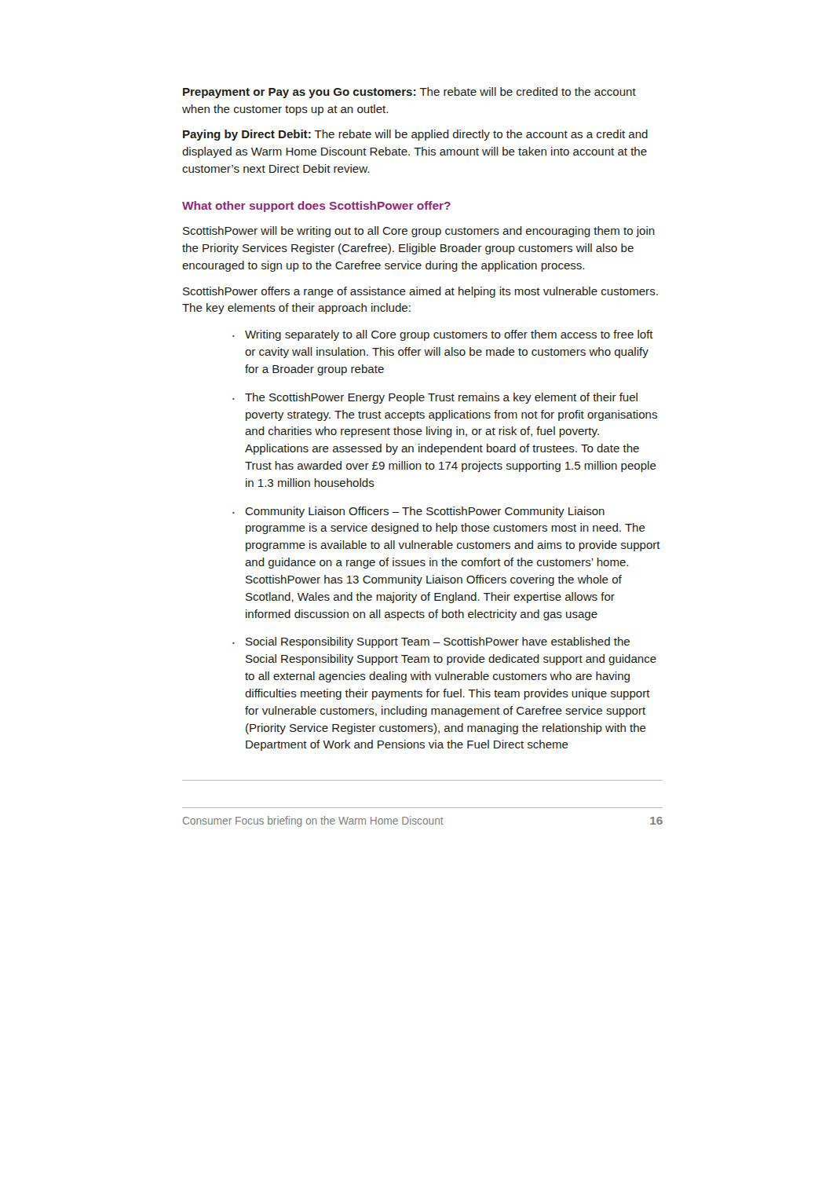Prepayment or Pay as you Go customers: The rebate will be credited to the account when the customer tops up at an outlet.
Paying by Direct Debit: The rebate will be applied directly to the account as a credit and displayed as Warm Home Discount Rebate. This amount will be taken into account at the customer’s next Direct Debit review.
What other support does ScottishPower offer?
ScottishPower will be writing out to all Core group customers and encouraging them to join the Priority Services Register (Carefree). Eligible Broader group customers will also be encouraged to sign up to the Carefree service during the application process.
ScottishPower offers a range of assistance aimed at helping its most vulnerable customers. The key elements of their approach include:
Writing separately to all Core group customers to offer them access to free loft or cavity wall insulation. This offer will also be made to customers who qualify for a Broader group rebate
The ScottishPower Energy People Trust remains a key element of their fuel poverty strategy. The trust accepts applications from not for profit organisations and charities who represent those living in, or at risk of, fuel poverty. Applications are assessed by an independent board of trustees. To date the Trust has awarded over £9 million to 174 projects supporting 1.5 million people in 1.3 million households
Community Liaison Officers – The ScottishPower Community Liaison programme is a service designed to help those customers most in need. The programme is available to all vulnerable customers and aims to provide support and guidance on a range of issues in the comfort of the customers’ home. ScottishPower has 13 Community Liaison Officers covering the whole of Scotland, Wales and the majority of England. Their expertise allows for informed discussion on all aspects of both electricity and gas usage
Social Responsibility Support Team – ScottishPower have established the Social Responsibility Support Team to provide dedicated support and guidance to all external agencies dealing with vulnerable customers who are having difficulties meeting their payments for fuel. This team provides unique support for vulnerable customers, including management of Carefree service support (Priority Service Register customers), and managing the relationship with the Department of Work and Pensions via the Fuel Direct scheme
Consumer Focus briefing on the Warm Home Discount 16